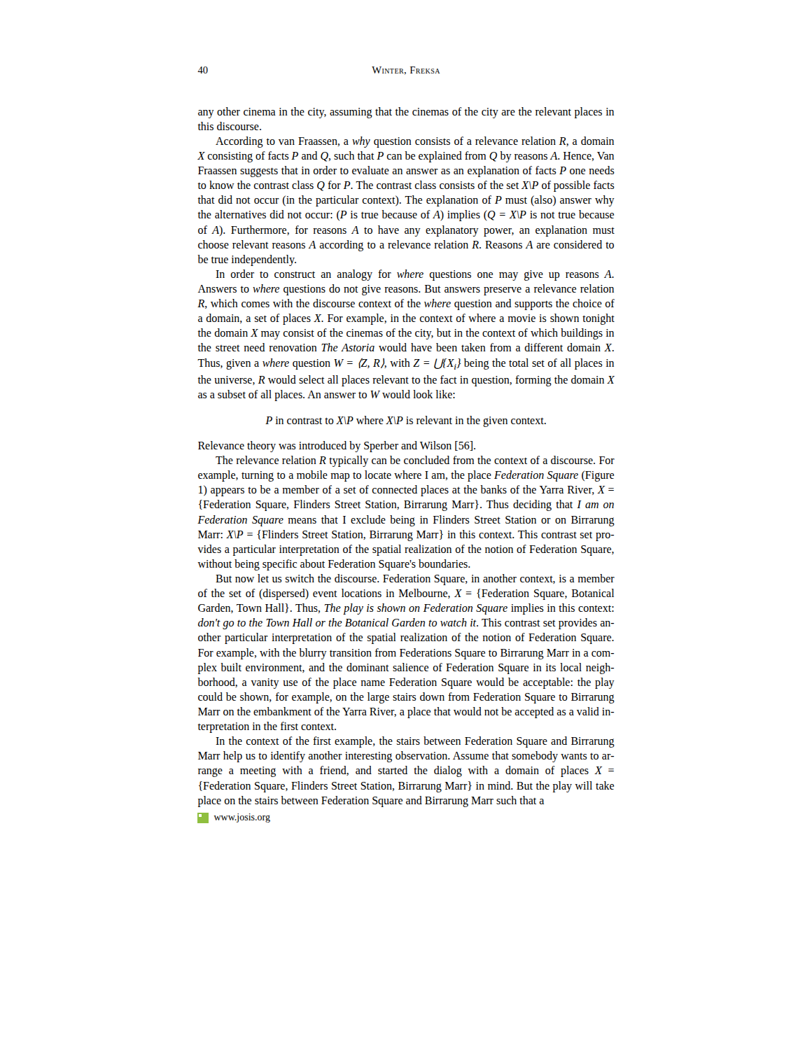40 Winter, Freksa
any other cinema in the city, assuming that the cinemas of the city are the relevant places in this discourse.
According to van Fraassen, a why question consists of a relevance relation R, a domain X consisting of facts P and Q, such that P can be explained from Q by reasons A. Hence, Van Fraassen suggests that in order to evaluate an answer as an explanation of facts P one needs to know the contrast class Q for P. The contrast class consists of the set X\P of possible facts that did not occur (in the particular context). The explanation of P must (also) answer why the alternatives did not occur: (P is true because of A) implies (Q = X\P is not true because of A). Furthermore, for reasons A to have any explanatory power, an explanation must choose relevant reasons A according to a relevance relation R. Reasons A are considered to be true independently.
In order to construct an analogy for where questions one may give up reasons A. Answers to where questions do not give reasons. But answers preserve a relevance relation R, which comes with the discourse context of the where question and supports the choice of a domain, a set of places X. For example, in the context of where a movie is shown tonight the domain X may consist of the cinemas of the city, but in the context of which buildings in the street need renovation The Astoria would have been taken from a different domain X. Thus, given a where question W = ⟨Z, R⟩, with Z = ⋃{Xi} being the total set of all places in the universe, R would select all places relevant to the fact in question, forming the domain X as a subset of all places. An answer to W would look like:
P in contrast to X\P where X\P is relevant in the given context.
Relevance theory was introduced by Sperber and Wilson [56].
The relevance relation R typically can be concluded from the context of a discourse. For example, turning to a mobile map to locate where I am, the place Federation Square (Figure 1) appears to be a member of a set of connected places at the banks of the Yarra River, X = {Federation Square, Flinders Street Station, Birrarung Marr}. Thus deciding that I am on Federation Square means that I exclude being in Flinders Street Station or on Birrarung Marr: X\P = {Flinders Street Station, Birrarung Marr} in this context. This contrast set provides a particular interpretation of the spatial realization of the notion of Federation Square, without being specific about Federation Square's boundaries.
But now let us switch the discourse. Federation Square, in another context, is a member of the set of (dispersed) event locations in Melbourne, X = {Federation Square, Botanical Garden, Town Hall}. Thus, The play is shown on Federation Square implies in this context: don't go to the Town Hall or the Botanical Garden to watch it. This contrast set provides another particular interpretation of the spatial realization of the notion of Federation Square. For example, with the blurry transition from Federations Square to Birrarung Marr in a complex built environment, and the dominant salience of Federation Square in its local neighborhood, a vanity use of the place name Federation Square would be acceptable: the play could be shown, for example, on the large stairs down from Federation Square to Birrarung Marr on the embankment of the Yarra River, a place that would not be accepted as a valid interpretation in the first context.
In the context of the first example, the stairs between Federation Square and Birrarung Marr help us to identify another interesting observation. Assume that somebody wants to arrange a meeting with a friend, and started the dialog with a domain of places X = {Federation Square, Flinders Street Station, Birrarung Marr} in mind. But the play will take place on the stairs between Federation Square and Birrarung Marr such that a
www.josis.org